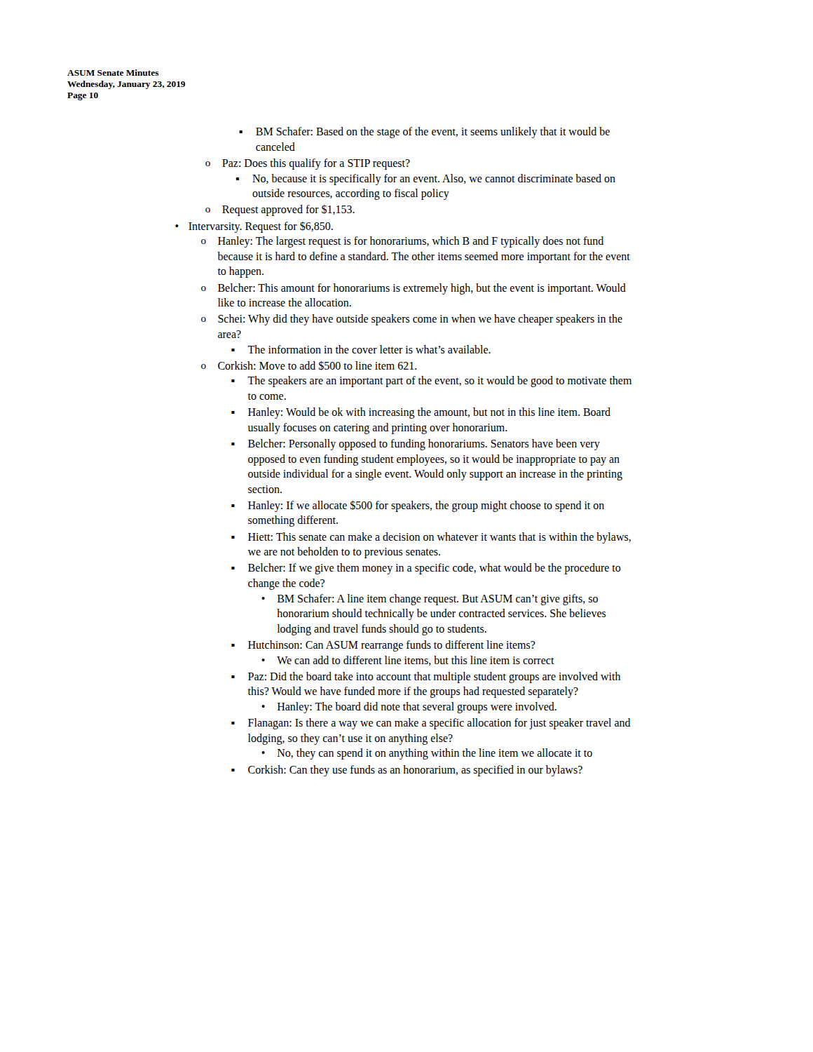ASUM Senate Minutes
Wednesday, January 23, 2019
Page 10
BM Schafer: Based on the stage of the event, it seems unlikely that it would be canceled
Paz: Does this qualify for a STIP request?
No, because it is specifically for an event. Also, we cannot discriminate based on outside resources, according to fiscal policy
Request approved for $1,153.
Intervarsity. Request for $6,850.
Hanley: The largest request is for honorariums, which B and F typically does not fund because it is hard to define a standard. The other items seemed more important for the event to happen.
Belcher: This amount for honorariums is extremely high, but the event is important. Would like to increase the allocation.
Schei: Why did they have outside speakers come in when we have cheaper speakers in the area?
The information in the cover letter is what’s available.
Corkish: Move to add $500 to line item 621.
The speakers are an important part of the event, so it would be good to motivate them to come.
Hanley: Would be ok with increasing the amount, but not in this line item. Board usually focuses on catering and printing over honorarium.
Belcher: Personally opposed to funding honorariums. Senators have been very opposed to even funding student employees, so it would be inappropriate to pay an outside individual for a single event. Would only support an increase in the printing section.
Hanley: If we allocate $500 for speakers, the group might choose to spend it on something different.
Hiett: This senate can make a decision on whatever it wants that is within the bylaws, we are not beholden to to previous senates.
Belcher: If we give them money in a specific code, what would be the procedure to change the code?
BM Schafer: A line item change request. But ASUM can’t give gifts, so honorarium should technically be under contracted services. She believes lodging and travel funds should go to students.
Hutchinson: Can ASUM rearrange funds to different line items?
We can add to different line items, but this line item is correct
Paz: Did the board take into account that multiple student groups are involved with this? Would we have funded more if the groups had requested separately?
Hanley: The board did note that several groups were involved.
Flanagan: Is there a way we can make a specific allocation for just speaker travel and lodging, so they can’t use it on anything else?
No, they can spend it on anything within the line item we allocate it to
Corkish: Can they use funds as an honorarium, as specified in our bylaws?